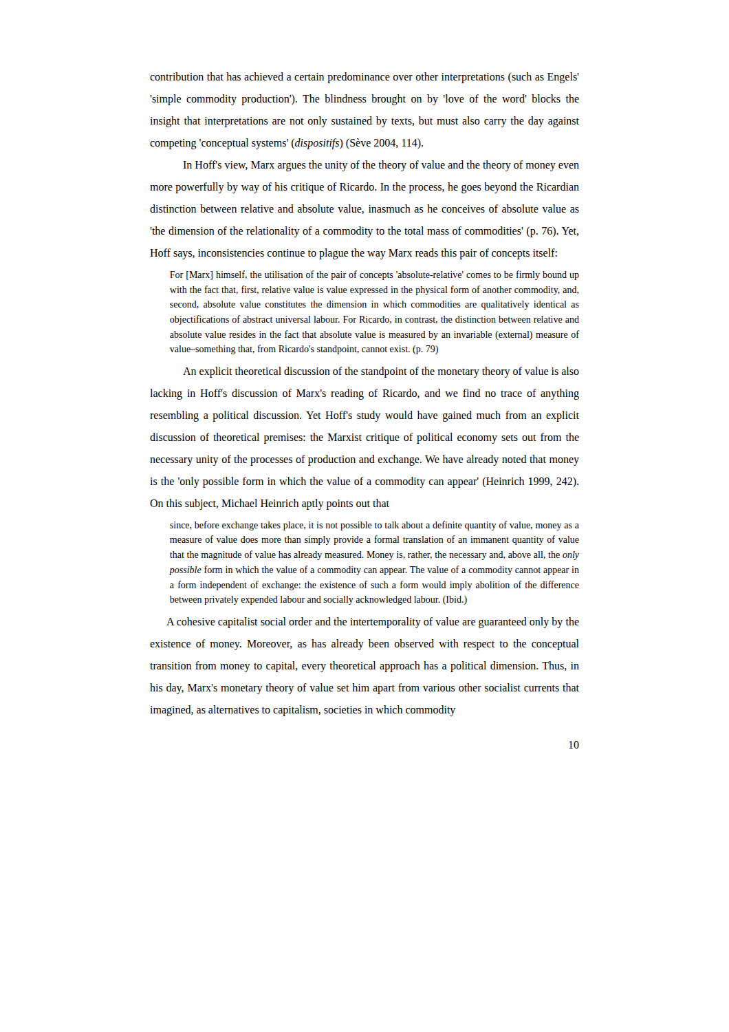contribution that has achieved a certain predominance over other interpretations (such as Engels' 'simple commodity production'). The blindness brought on by 'love of the word' blocks the insight that interpretations are not only sustained by texts, but must also carry the day against competing 'conceptual systems' (dispositifs) (Sève 2004, 114).
In Hoff's view, Marx argues the unity of the theory of value and the theory of money even more powerfully by way of his critique of Ricardo. In the process, he goes beyond the Ricardian distinction between relative and absolute value, inasmuch as he conceives of absolute value as 'the dimension of the relationality of a commodity to the total mass of commodities' (p. 76). Yet, Hoff says, inconsistencies continue to plague the way Marx reads this pair of concepts itself:
For [Marx] himself, the utilisation of the pair of concepts 'absolute-relative' comes to be firmly bound up with the fact that, first, relative value is value expressed in the physical form of another commodity, and, second, absolute value constitutes the dimension in which commodities are qualitatively identical as objectifications of abstract universal labour. For Ricardo, in contrast, the distinction between relative and absolute value resides in the fact that absolute value is measured by an invariable (external) measure of value–something that, from Ricardo's standpoint, cannot exist. (p. 79)
An explicit theoretical discussion of the standpoint of the monetary theory of value is also lacking in Hoff's discussion of Marx's reading of Ricardo, and we find no trace of anything resembling a political discussion. Yet Hoff's study would have gained much from an explicit discussion of theoretical premises: the Marxist critique of political economy sets out from the necessary unity of the processes of production and exchange. We have already noted that money is the 'only possible form in which the value of a commodity can appear' (Heinrich 1999, 242). On this subject, Michael Heinrich aptly points out that
since, before exchange takes place, it is not possible to talk about a definite quantity of value, money as a measure of value does more than simply provide a formal translation of an immanent quantity of value that the magnitude of value has already measured. Money is, rather, the necessary and, above all, the only possible form in which the value of a commodity can appear. The value of a commodity cannot appear in a form independent of exchange: the existence of such a form would imply abolition of the difference between privately expended labour and socially acknowledged labour. (Ibid.)
A cohesive capitalist social order and the intertemporality of value are guaranteed only by the existence of money. Moreover, as has already been observed with respect to the conceptual transition from money to capital, every theoretical approach has a political dimension. Thus, in his day, Marx's monetary theory of value set him apart from various other socialist currents that imagined, as alternatives to capitalism, societies in which commodity
10